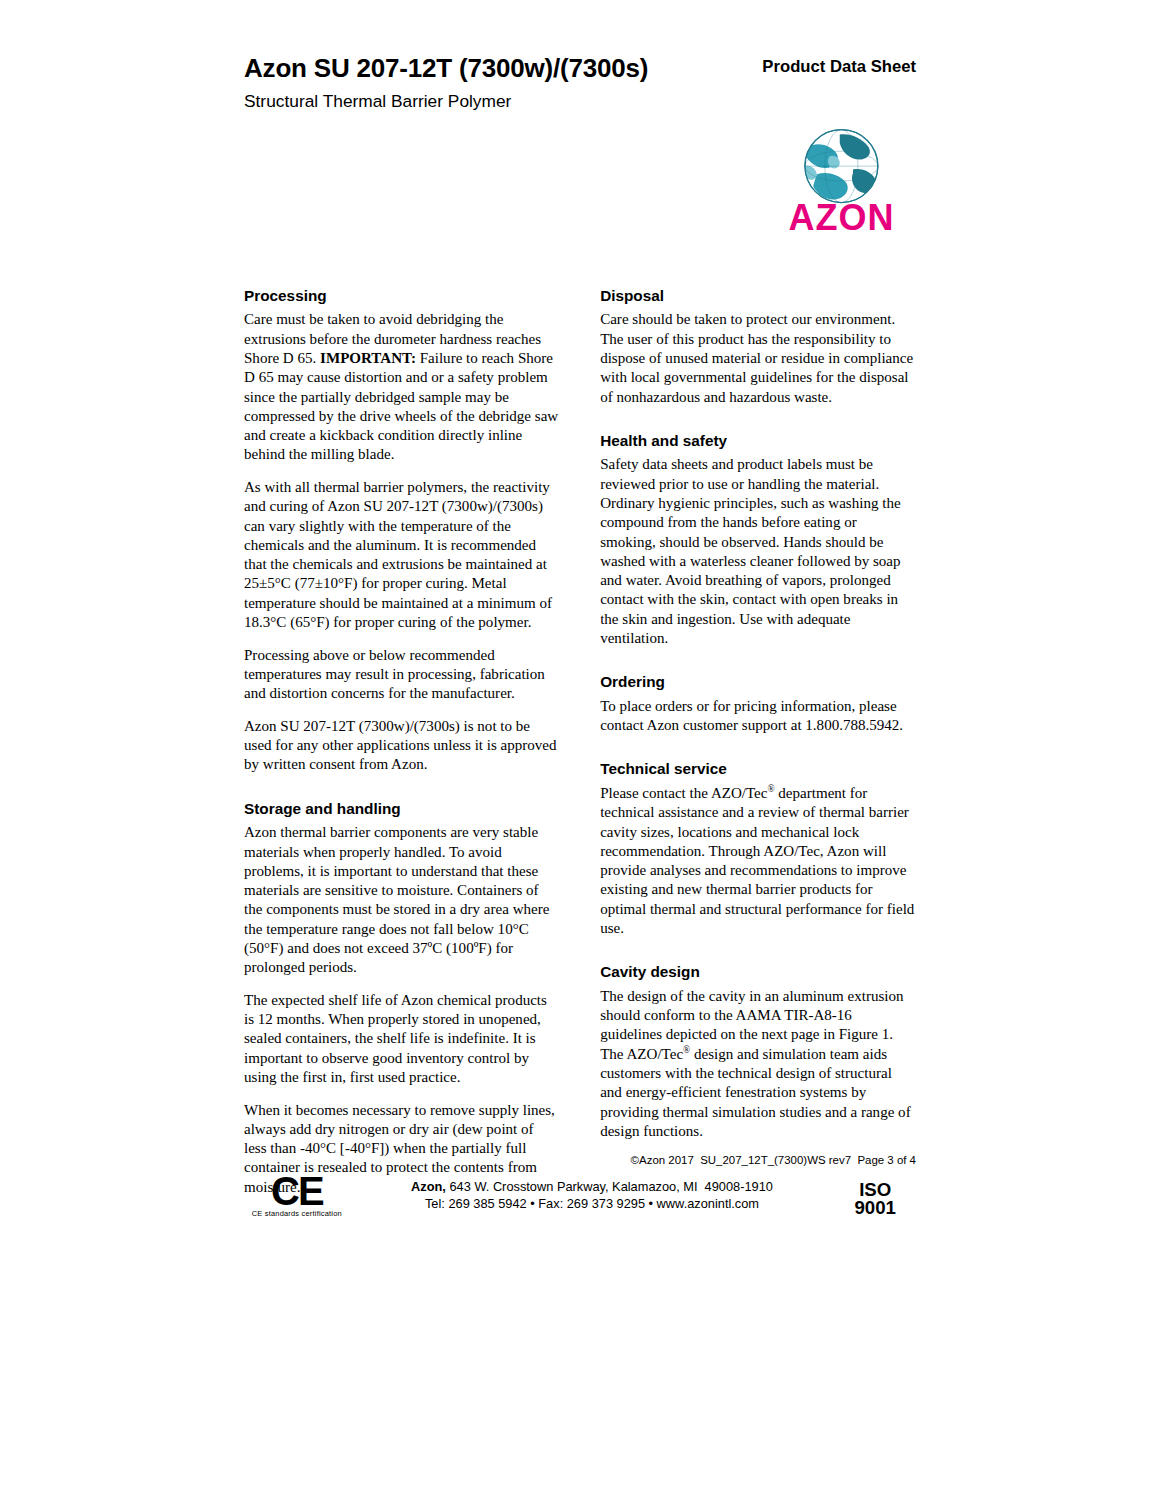Azon SU 207-12T (7300w)/(7300s)
Structural Thermal Barrier Polymer
Product Data Sheet
AZON
Processing
Care must be taken to avoid debridging the extrusions before the durometer hardness reaches Shore D 65. IMPORTANT: Failure to reach Shore D 65 may cause distortion and or a safety problem since the partially debridged sample may be compressed by the drive wheels of the debridge saw and create a kickback condition directly inline behind the milling blade.
As with all thermal barrier polymers, the reactivity and curing of Azon SU 207-12T (7300w)/(7300s) can vary slightly with the temperature of the chemicals and the aluminum. It is recommended that the chemicals and extrusions be maintained at 25±5°C (77±10°F) for proper curing. Metal temperature should be maintained at a minimum of 18.3°C (65°F) for proper curing of the polymer.
Processing above or below recommended temperatures may result in processing, fabrication and distortion concerns for the manufacturer.
Azon SU 207-12T (7300w)/(7300s) is not to be used for any other applications unless it is approved by written consent from Azon.
Storage and handling
Azon thermal barrier components are very stable materials when properly handled. To avoid problems, it is important to understand that these materials are sensitive to moisture. Containers of the components must be stored in a dry area where the temperature range does not fall below 10°C (50°F) and does not exceed 37ºC (100ºF) for prolonged periods.
The expected shelf life of Azon chemical products is 12 months. When properly stored in unopened, sealed containers, the shelf life is indefinite. It is important to observe good inventory control by using the first in, first used practice.
When it becomes necessary to remove supply lines, always add dry nitrogen or dry air (dew point of less than -40°C [-40°F]) when the partially full container is resealed to protect the contents from moisture.
Disposal
Care should be taken to protect our environment. The user of this product has the responsibility to dispose of unused material or residue in compliance with local governmental guidelines for the disposal of nonhazardous and hazardous waste.
Health and safety
Safety data sheets and product labels must be reviewed prior to use or handling the material. Ordinary hygienic principles, such as washing the compound from the hands before eating or smoking, should be observed. Hands should be washed with a waterless cleaner followed by soap and water. Avoid breathing of vapors, prolonged contact with the skin, contact with open breaks in the skin and ingestion. Use with adequate ventilation.
Ordering
To place orders or for pricing information, please contact Azon customer support at 1.800.788.5942.
Technical service
Please contact the AZO/Tec® department for technical assistance and a review of thermal barrier cavity sizes, locations and mechanical lock recommendation. Through AZO/Tec, Azon will provide analyses and recommendations to improve existing and new thermal barrier products for optimal thermal and structural performance for field use.
Cavity design
The design of the cavity in an aluminum extrusion should conform to the AAMA TIR-A8-16 guidelines depicted on the next page in Figure 1. The AZO/Tec® design and simulation team aids customers with the technical design of structural and energy-efficient fenestration systems by providing thermal simulation studies and a range of design functions.
©Azon 2017 SU_207_12T_(7300)WS rev7 Page 3 of 4
CE
CE standards certification
Azon, 643 W. Crosstown Parkway, Kalamazoo, MI 49008-1910
Tel: 269 385 5942 • Fax: 269 373 9295 • www.azonintl.com
ISO 9001